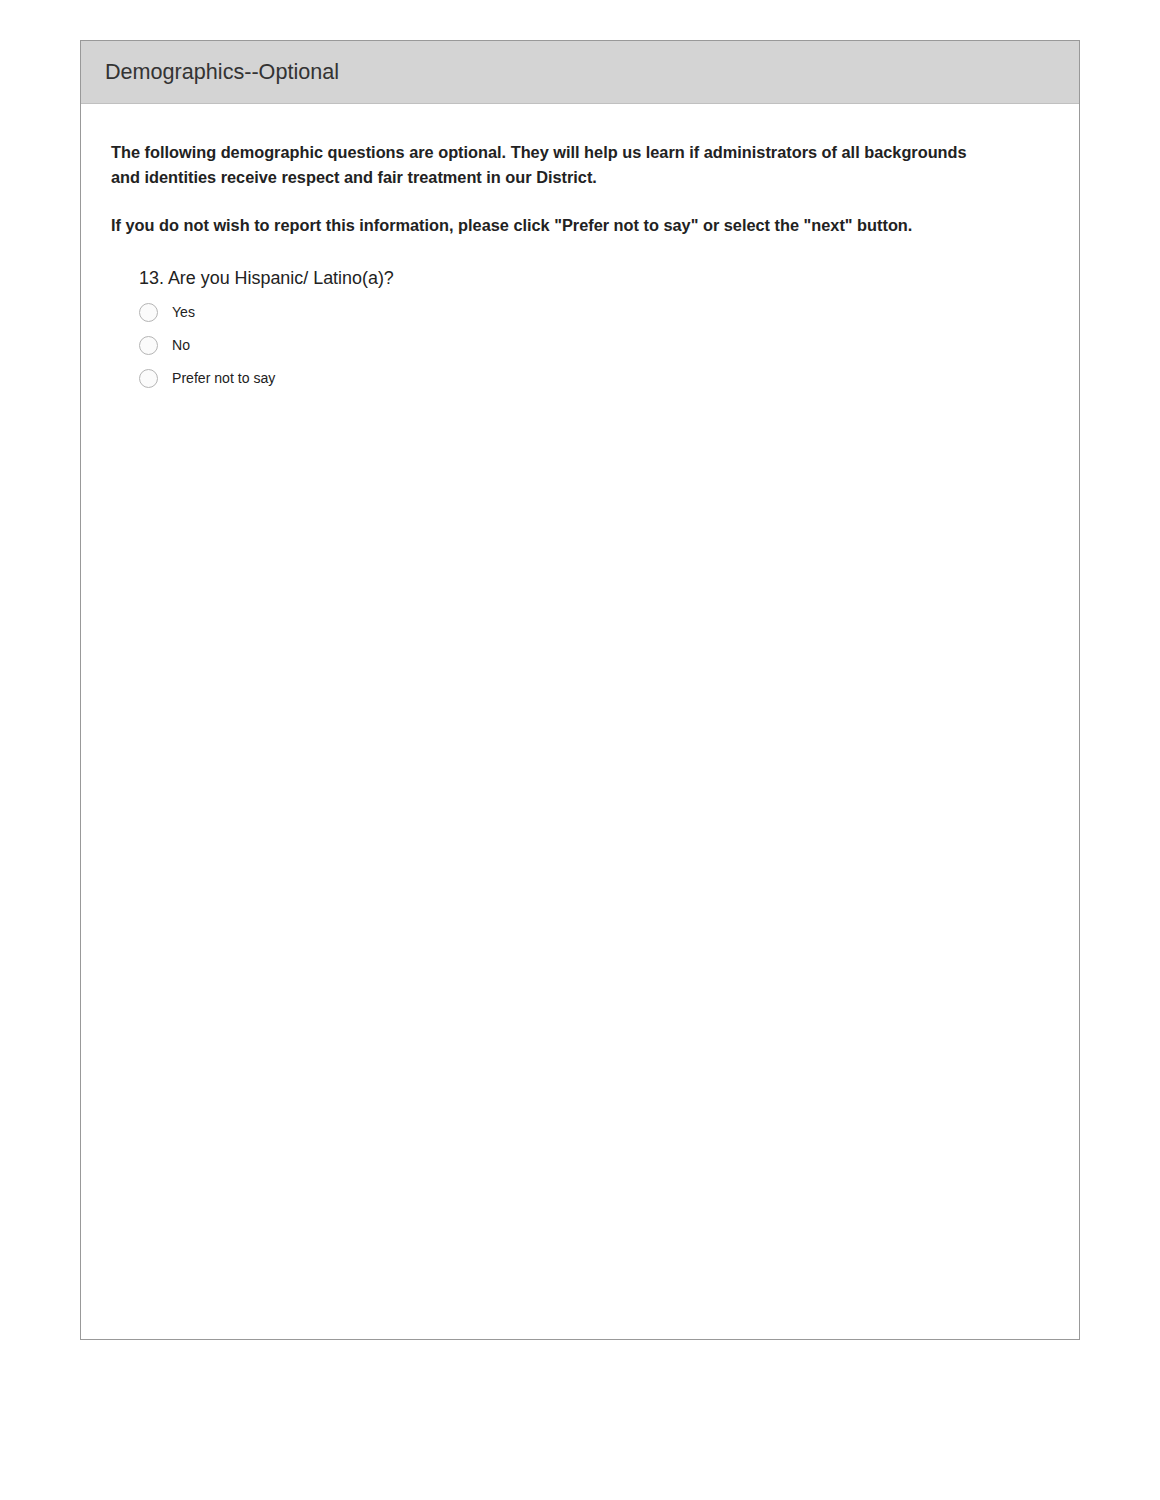Demographics--Optional
The following demographic questions are optional. They will help us learn if administrators of all backgrounds and identities receive respect and fair treatment in our District.
If you do not wish to report this information, please click "Prefer not to say" or select the "next" button.
13. Are you Hispanic/ Latino(a)?
Yes
No
Prefer not to say